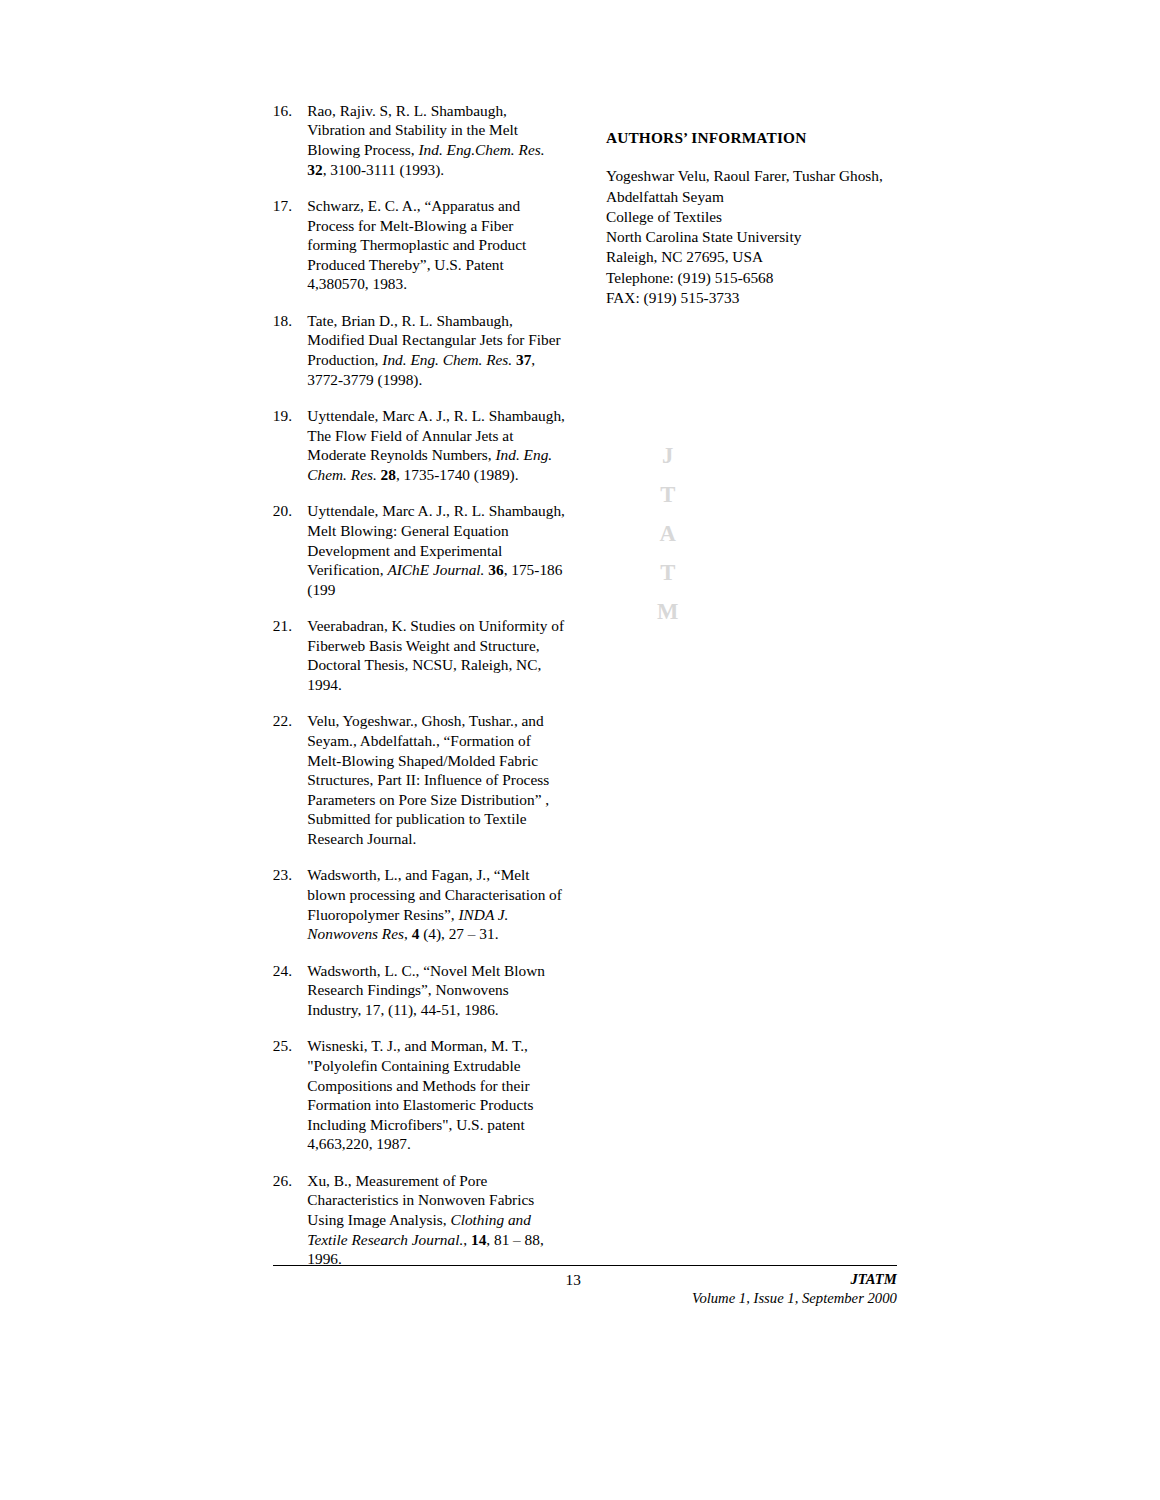J
T
A
T
M
16. Rao, Rajiv. S, R. L. Shambaugh, Vibration and Stability in the Melt Blowing Process, Ind. Eng.Chem. Res. 32, 3100-3111 (1993).
17. Schwarz, E. C. A., “Apparatus and Process for Melt-Blowing a Fiber forming Thermoplastic and Product Produced Thereby”, U.S. Patent 4,380570, 1983.
18. Tate, Brian D., R. L. Shambaugh, Modified Dual Rectangular Jets for Fiber Production, Ind. Eng. Chem. Res. 37, 3772-3779 (1998).
19. Uyttendale, Marc A. J., R. L. Shambaugh, The Flow Field of Annular Jets at Moderate Reynolds Numbers, Ind. Eng. Chem. Res. 28, 1735-1740 (1989).
20. Uyttendale, Marc A. J., R. L. Shambaugh, Melt Blowing: General Equation Development and Experimental Verification, AIChE Journal. 36, 175-186 (199
21. Veerabadran, K. Studies on Uniformity of Fiberweb Basis Weight and Structure, Doctoral Thesis, NCSU, Raleigh, NC, 1994.
22. Velu, Yogeshwar., Ghosh, Tushar., and Seyam., Abdelfattah., “Formation of Melt-Blowing Shaped/Molded Fabric Structures, Part II: Influence of Process Parameters on Pore Size Distribution” , Submitted for publication to Textile Research Journal.
23. Wadsworth, L., and Fagan, J., “Melt blown processing and Characterisation of Fluoropolymer Resins”, INDA J. Nonwovens Res, 4 (4), 27 – 31.
24. Wadsworth, L. C., “Novel Melt Blown Research Findings”, Nonwovens Industry, 17, (11), 44-51, 1986.
25. Wisneski, T. J., and Morman, M. T., "Polyolefin Containing Extrudable Compositions and Methods for their Formation into Elastomeric Products Including Microfibers", U.S. patent 4,663,220, 1987.
26. Xu, B., Measurement of Pore Characteristics in Nonwoven Fabrics Using Image Analysis, Clothing and Textile Research Journal., 14, 81 – 88, 1996.
AUTHORS’ INFORMATION
Yogeshwar Velu, Raoul Farer, Tushar Ghosh,
Abdelfattah Seyam
College of Textiles
North Carolina State University
Raleigh, NC 27695, USA
Telephone: (919) 515-6568
FAX: (919) 515-3733
13
JTATM
Volume 1, Issue 1, September 2000